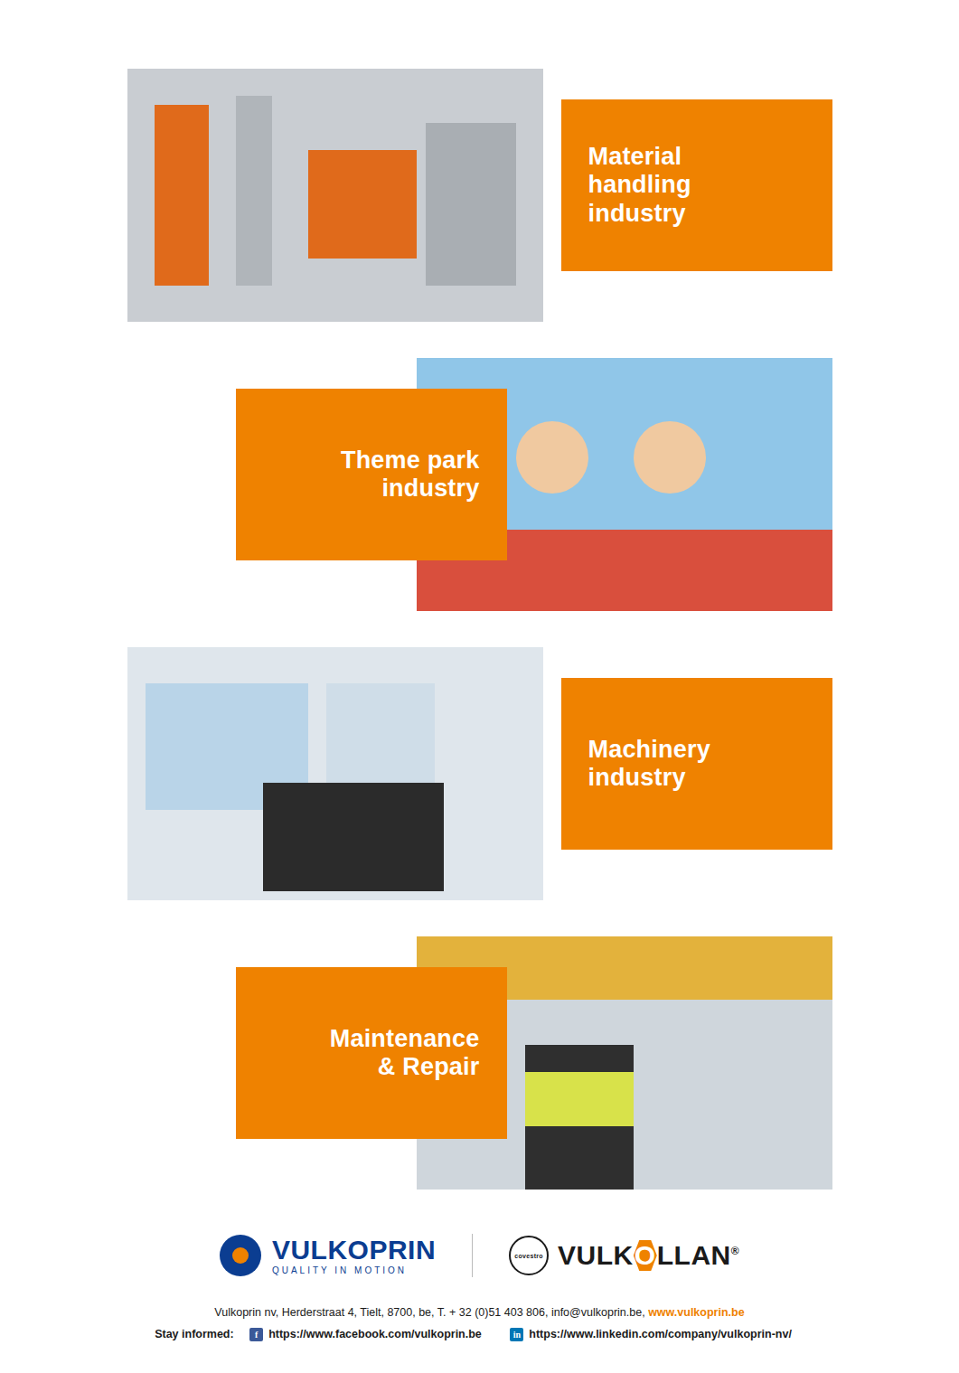Material
handling
industry
Theme park
industry
Machinery
industry
Maintenance
& Repair
VULKOPRIN
QUALITY IN MOTION
covestro
VULKOLLAN®
Vulkoprin nv, Herderstraat 4, Tielt, 8700, be, T. + 32 (0)51 403 806, info@vulkoprin.be, www.vulkoprin.be
Stay informed: f https://www.facebook.com/vulkoprin.be in https://www.linkedin.com/company/vulkoprin-nv/